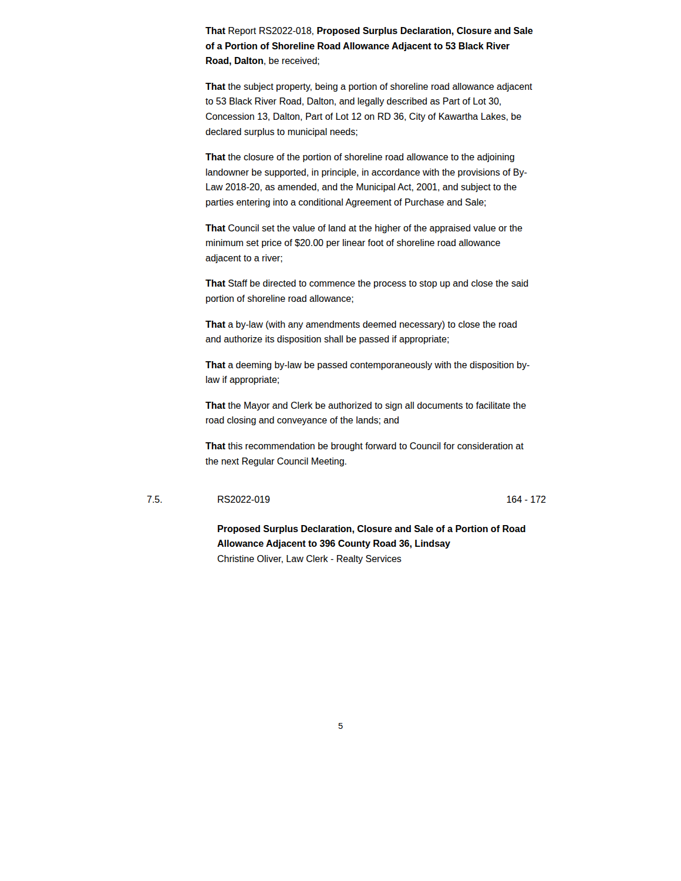That Report RS2022-018, Proposed Surplus Declaration, Closure and Sale of a Portion of Shoreline Road Allowance Adjacent to 53 Black River Road, Dalton, be received;
That the subject property, being a portion of shoreline road allowance adjacent to 53 Black River Road, Dalton, and legally described as Part of Lot 30, Concession 13, Dalton, Part of Lot 12 on RD 36, City of Kawartha Lakes, be declared surplus to municipal needs;
That the closure of the portion of shoreline road allowance to the adjoining landowner be supported, in principle, in accordance with the provisions of By-Law 2018-20, as amended, and the Municipal Act, 2001, and subject to the parties entering into a conditional Agreement of Purchase and Sale;
That Council set the value of land at the higher of the appraised value or the minimum set price of $20.00 per linear foot of shoreline road allowance adjacent to a river;
That Staff be directed to commence the process to stop up and close the said portion of shoreline road allowance;
That a by-law (with any amendments deemed necessary) to close the road and authorize its disposition shall be passed if appropriate;
That a deeming by-law be passed contemporaneously with the disposition by-law if appropriate;
That the Mayor and Clerk be authorized to sign all documents to facilitate the road closing and conveyance of the lands; and
That this recommendation be brought forward to Council for consideration at the next Regular Council Meeting.
7.5.
RS2022-019
Proposed Surplus Declaration, Closure and Sale of a Portion of Road Allowance Adjacent to 396 County Road 36, Lindsay
Christine Oliver, Law Clerk - Realty Services
164 - 172
5